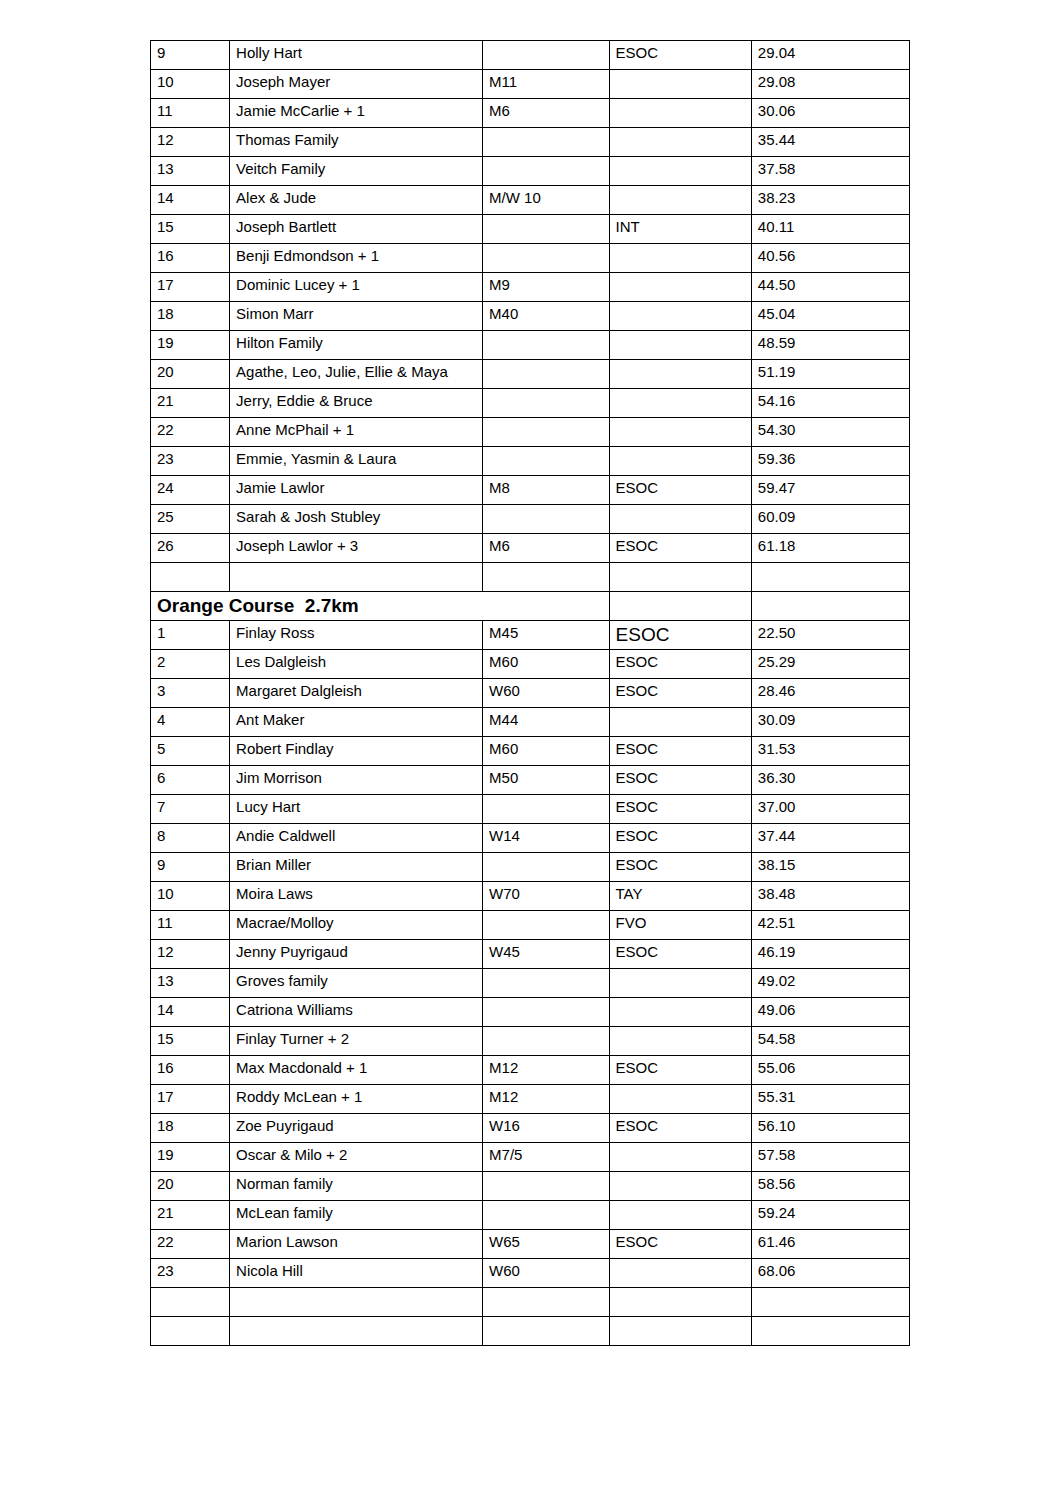| 9 | Holly Hart | | ESOC | 29.04 |
| 10 | Joseph Mayer | M11 | | 29.08 |
| 11 | Jamie McCarlie + 1 | M6 | | 30.06 |
| 12 | Thomas Family | | | 35.44 |
| 13 | Veitch Family | | | 37.58 |
| 14 | Alex & Jude | M/W 10 | | 38.23 |
| 15 | Joseph Bartlett | | INT | 40.11 |
| 16 | Benji Edmondson + 1 | | | 40.56 |
| 17 | Dominic Lucey + 1 | M9 | | 44.50 |
| 18 | Simon Marr | M40 | | 45.04 |
| 19 | Hilton Family | | | 48.59 |
| 20 | Agathe, Leo, Julie, Ellie & Maya | | | 51.19 |
| 21 | Jerry, Eddie & Bruce | | | 54.16 |
| 22 | Anne McPhail + 1 | | | 54.30 |
| 23 | Emmie, Yasmin & Laura | | | 59.36 |
| 24 | Jamie Lawlor | M8 | ESOC | 59.47 |
| 25 | Sarah & Josh Stubley | | | 60.09 |
| 26 | Joseph Lawlor + 3 | M6 | ESOC | 61.18 |
| Orange Course 2.7km | | |
| 1 | Finlay Ross | M45 | ESOC | 22.50 |
| 2 | Les Dalgleish | M60 | ESOC | 25.29 |
| 3 | Margaret Dalgleish | W60 | ESOC | 28.46 |
| 4 | Ant Maker | M44 | | 30.09 |
| 5 | Robert Findlay | M60 | ESOC | 31.53 |
| 6 | Jim Morrison | M50 | ESOC | 36.30 |
| 7 | Lucy Hart | | ESOC | 37.00 |
| 8 | Andie Caldwell | W14 | ESOC | 37.44 |
| 9 | Brian Miller | | ESOC | 38.15 |
| 10 | Moira Laws | W70 | TAY | 38.48 |
| 11 | Macrae/Molloy | | FVO | 42.51 |
| 12 | Jenny Puyrigaud | W45 | ESOC | 46.19 |
| 13 | Groves family | | | 49.02 |
| 14 | Catriona Williams | | | 49.06 |
| 15 | Finlay Turner + 2 | | | 54.58 |
| 16 | Max Macdonald + 1 | M12 | ESOC | 55.06 |
| 17 | Roddy McLean + 1 | M12 | | 55.31 |
| 18 | Zoe Puyrigaud | W16 | ESOC | 56.10 |
| 19 | Oscar & Milo + 2 | M7/5 | | 57.58 |
| 20 | Norman family | | | 58.56 |
| 21 | McLean family | | | 59.24 |
| 22 | Marion Lawson | W65 | ESOC | 61.46 |
| 23 | Nicola Hill | W60 | | 68.06 |